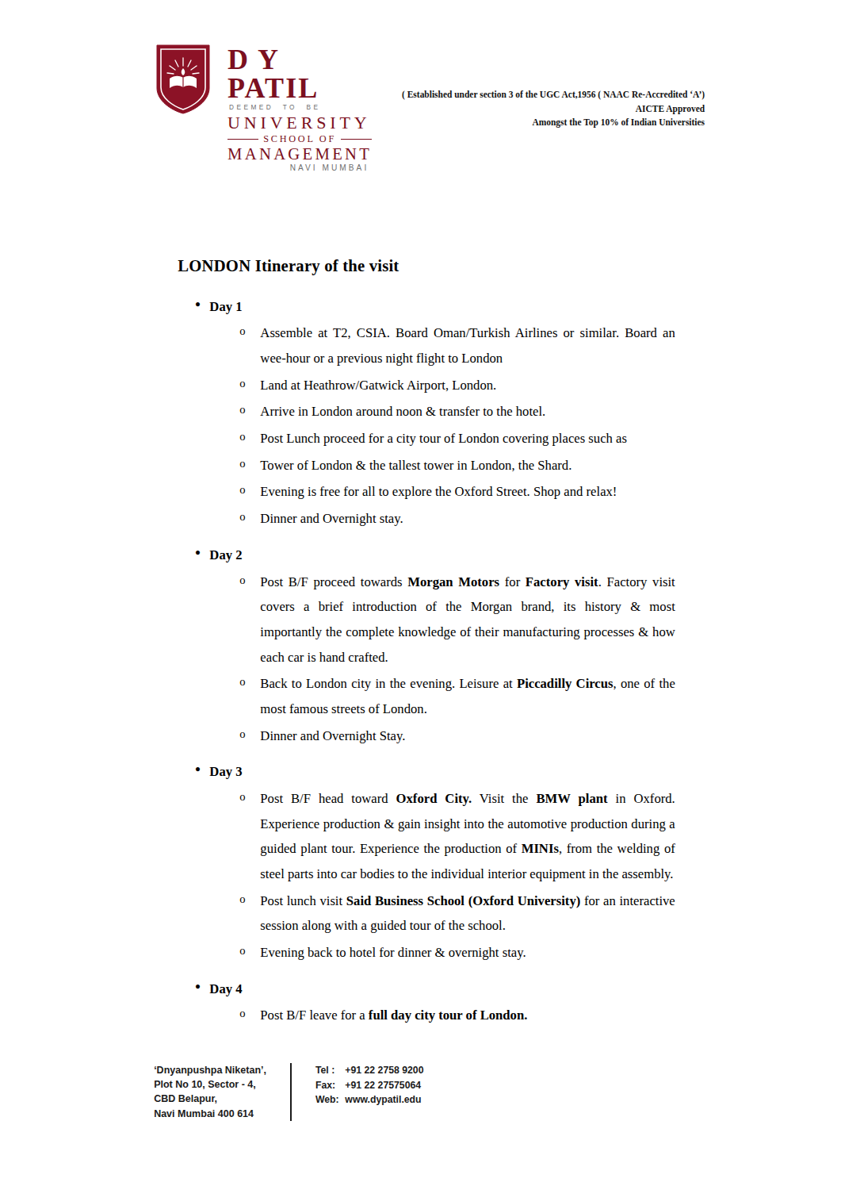D Y PATIL
DEEMED TO BE
UNIVERSITY
SCHOOL OF
MANAGEMENT
NAVI MUMBAI
( Established under section 3 of the UGC Act,1956 ( NAAC Re-Accredited ‘A’)
AICTE Approved
Amongst the Top 10% of Indian Universities
LONDON Itinerary of the visit
Day 1
Assemble at T2, CSIA. Board Oman/Turkish Airlines or similar. Board an wee-hour or a previous night flight to London
Land at Heathrow/Gatwick Airport, London.
Arrive in London around noon & transfer to the hotel.
Post Lunch proceed for a city tour of London covering places such as
Tower of London & the tallest tower in London, the Shard.
Evening is free for all to explore the Oxford Street. Shop and relax!
Dinner and Overnight stay.
Day 2
Post B/F proceed towards Morgan Motors for Factory visit. Factory visit covers a brief introduction of the Morgan brand, its history & most importantly the complete knowledge of their manufacturing processes & how each car is hand crafted.
Back to London city in the evening. Leisure at Piccadilly Circus, one of the most famous streets of London.
Dinner and Overnight Stay.
Day 3
Post B/F head toward Oxford City. Visit the BMW plant in Oxford. Experience production & gain insight into the automotive production during a guided plant tour. Experience the production of MINIs, from the welding of steel parts into car bodies to the individual interior equipment in the assembly.
Post lunch visit Said Business School (Oxford University) for an interactive session along with a guided tour of the school.
Evening back to hotel for dinner & overnight stay.
Day 4
Post B/F leave for a full day city tour of London.
‘Dnyanpushpa Niketan’,
Plot No 10, Sector - 4,
CBD Belapur,
Navi Mumbai 400 614
Tel : +91 22 2758 9200
Fax: +91 22 27575064
Web: www.dypatil.edu